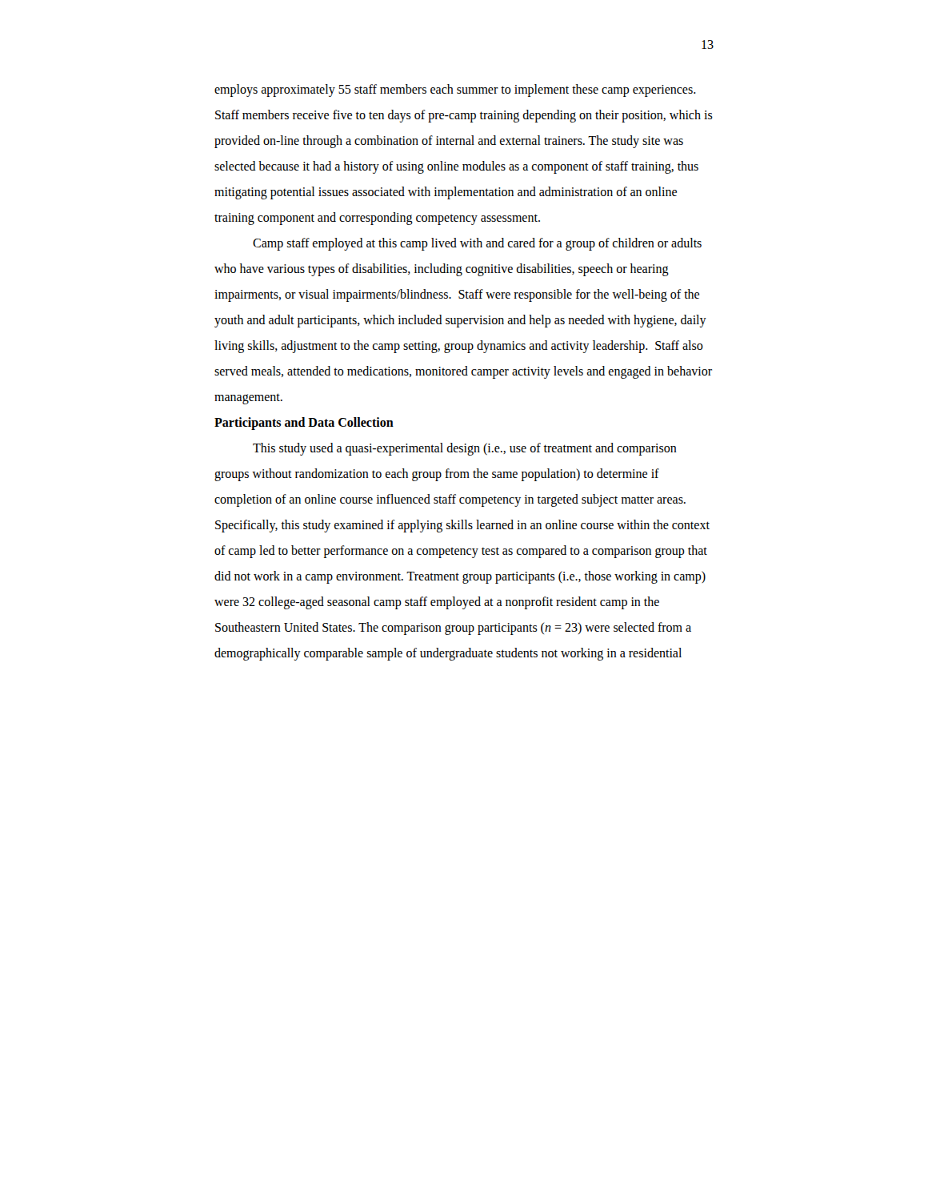13
employs approximately 55 staff members each summer to implement these camp experiences. Staff members receive five to ten days of pre-camp training depending on their position, which is provided on-line through a combination of internal and external trainers. The study site was selected because it had a history of using online modules as a component of staff training, thus mitigating potential issues associated with implementation and administration of an online training component and corresponding competency assessment.
Camp staff employed at this camp lived with and cared for a group of children or adults who have various types of disabilities, including cognitive disabilities, speech or hearing impairments, or visual impairments/blindness. Staff were responsible for the well-being of the youth and adult participants, which included supervision and help as needed with hygiene, daily living skills, adjustment to the camp setting, group dynamics and activity leadership. Staff also served meals, attended to medications, monitored camper activity levels and engaged in behavior management.
Participants and Data Collection
This study used a quasi-experimental design (i.e., use of treatment and comparison groups without randomization to each group from the same population) to determine if completion of an online course influenced staff competency in targeted subject matter areas. Specifically, this study examined if applying skills learned in an online course within the context of camp led to better performance on a competency test as compared to a comparison group that did not work in a camp environment. Treatment group participants (i.e., those working in camp) were 32 college-aged seasonal camp staff employed at a nonprofit resident camp in the Southeastern United States. The comparison group participants (n = 23) were selected from a demographically comparable sample of undergraduate students not working in a residential